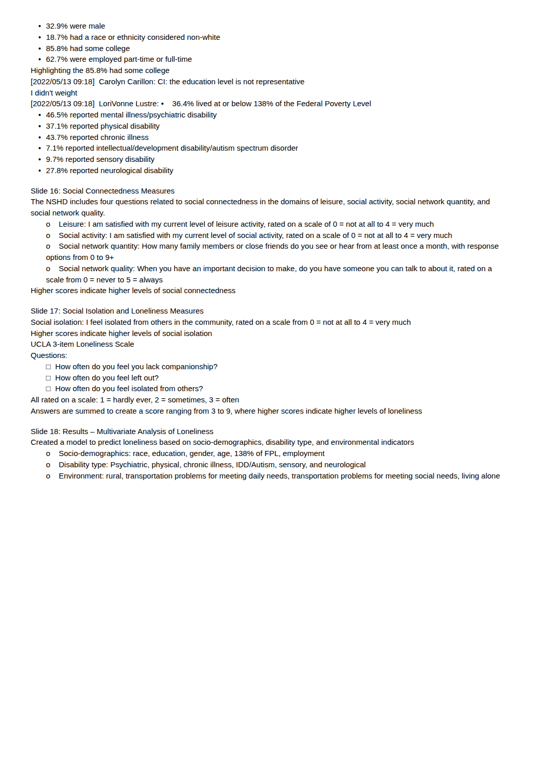32.9% were male
18.7% had a race or ethnicity considered non-white
85.8% had some college
62.7% were employed part-time or full-time
Highlighting the 85.8% had some college
[2022/05/13 09:18] Carolyn Carillon: CI: the education level is not representative
I didn't weight
[2022/05/13 09:18] LoriVonne Lustre: • 36.4% lived at or below 138% of the Federal Poverty Level
46.5% reported mental illness/psychiatric disability
37.1% reported physical disability
43.7% reported chronic illness
7.1% reported intellectual/development disability/autism spectrum disorder
9.7% reported sensory disability
27.8% reported neurological disability
Slide 16: Social Connectedness Measures
The NSHD includes four questions related to social connectedness in the domains of leisure, social activity, social network quantity, and social network quality.
o Leisure: I am satisfied with my current level of leisure activity, rated on a scale of 0 = not at all to 4 = very much
o Social activity: I am satisfied with my current level of social activity, rated on a scale of 0 = not at all to 4 = very much
o Social network quantity: How many family members or close friends do you see or hear from at least once a month, with response options from 0 to 9+
o Social network quality: When you have an important decision to make, do you have someone you can talk to about it, rated on a scale from 0 = never to 5 = always
Higher scores indicate higher levels of social connectedness
Slide 17: Social Isolation and Loneliness Measures
Social isolation: I feel isolated from others in the community, rated on a scale from 0 = not at all to 4 = very much
Higher scores indicate higher levels of social isolation
UCLA 3-item Loneliness Scale
Questions:
How often do you feel you lack companionship?
How often do you feel left out?
How often do you feel isolated from others?
All rated on a scale: 1 = hardly ever, 2 = sometimes, 3 = often
Answers are summed to create a score ranging from 3 to 9, where higher scores indicate higher levels of loneliness
Slide 18: Results – Multivariate Analysis of Loneliness
Created a model to predict loneliness based on socio-demographics, disability type, and environmental indicators
o Socio-demographics: race, education, gender, age, 138% of FPL, employment
o Disability type: Psychiatric, physical, chronic illness, IDD/Autism, sensory, and neurological
o Environment: rural, transportation problems for meeting daily needs, transportation problems for meeting social needs, living alone